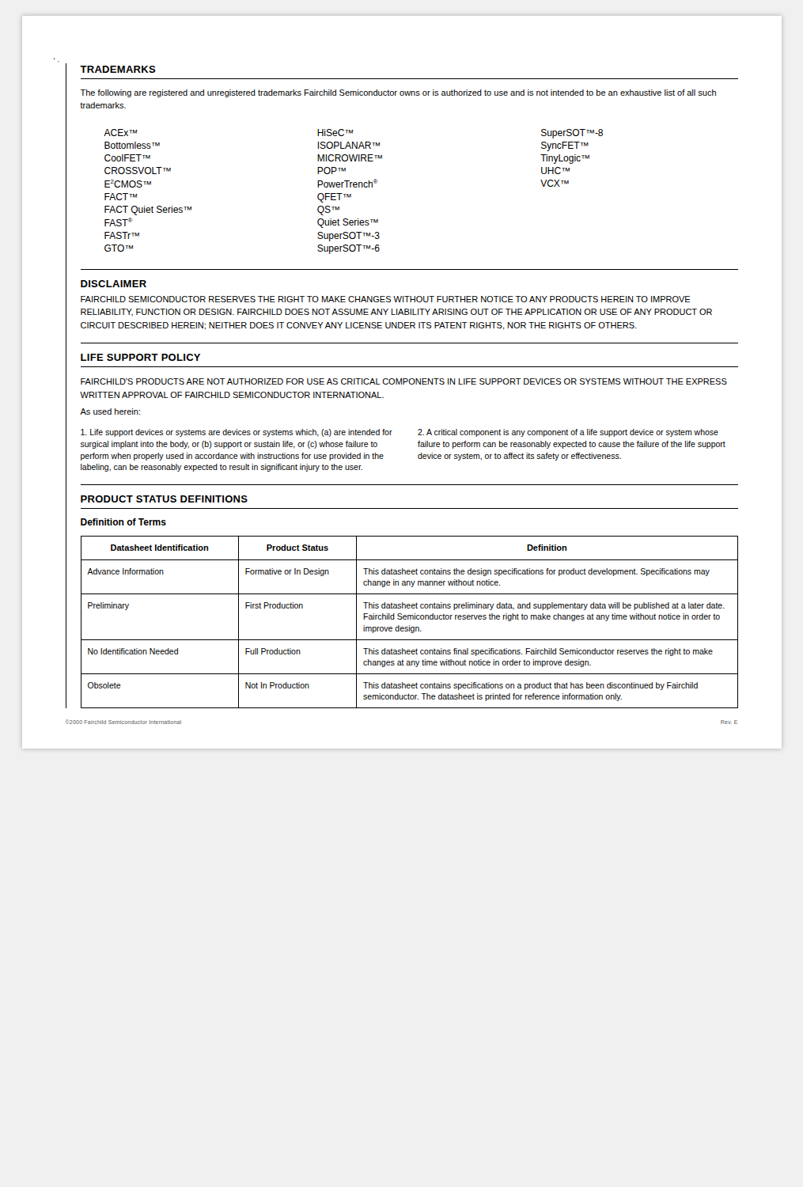' ·
TRADEMARKS
The following are registered and unregistered trademarks Fairchild Semiconductor owns or is authorized to use and is not intended to be an exhaustive list of all such trademarks.
| ACEx™ | HiSeC™ | SuperSOT™-8 |
| Bottomless™ | ISOPLANAR™ | SyncFET™ |
| CoolFET™ | MICROWIRE™ | TinyLogic™ |
| CROSSVOLT™ | POP™ | UHC™ |
| E 2 CMOS™ | PowerTrench ® | VCX™ |
| FACT™ | QFET™ | |
| FACT Quiet Series™ | QS™ | |
| FAST ® | Quiet Series™ | |
| FASTr™ | SuperSOT™-3 | |
| GTO™ | SuperSOT™-6 | |
DISCLAIMER
FAIRCHILD SEMICONDUCTOR RESERVES THE RIGHT TO MAKE CHANGES WITHOUT FURTHER NOTICE TO ANY PRODUCTS HEREIN TO IMPROVE RELIABILITY, FUNCTION OR DESIGN. FAIRCHILD DOES NOT ASSUME ANY LIABILITY ARISING OUT OF THE APPLICATION OR USE OF ANY PRODUCT OR CIRCUIT DESCRIBED HEREIN; NEITHER DOES IT CONVEY ANY LICENSE UNDER ITS PATENT RIGHTS, NOR THE RIGHTS OF OTHERS.
LIFE SUPPORT POLICY
FAIRCHILD'S PRODUCTS ARE NOT AUTHORIZED FOR USE AS CRITICAL COMPONENTS IN LIFE SUPPORT DEVICES OR SYSTEMS WITHOUT THE EXPRESS WRITTEN APPROVAL OF FAIRCHILD SEMICONDUCTOR INTERNATIONAL.
As used herein:
1. Life support devices or systems are devices or systems which, (a) are intended for surgical implant into the body, or (b) support or sustain life, or (c) whose failure to perform when properly used in accordance with instructions for use provided in the labeling, can be reasonably expected to result in significant injury to the user.
2. A critical component is any component of a life support device or system whose failure to perform can be reasonably expected to cause the failure of the life support device or system, or to affect its safety or effectiveness.
PRODUCT STATUS DEFINITIONS
Definition of Terms
| Datasheet Identification | Product Status | Definition |
| --- | --- | --- |
| Advance Information | Formative or In Design | This datasheet contains the design specifications for product development. Specifications may change in any manner without notice. |
| Preliminary | First Production | This datasheet contains preliminary data, and supplementary data will be published at a later date. Fairchild Semiconductor reserves the right to make changes at any time without notice in order to improve design. |
| No Identification Needed | Full Production | This datasheet contains final specifications. Fairchild Semiconductor reserves the right to make changes at any time without notice in order to improve design. |
| Obsolete | Not In Production | This datasheet contains specifications on a product that has been discontinued by Fairchild semiconductor. The datasheet is printed for reference information only. |
©2000 Fairchild Semiconductor International Rev. E